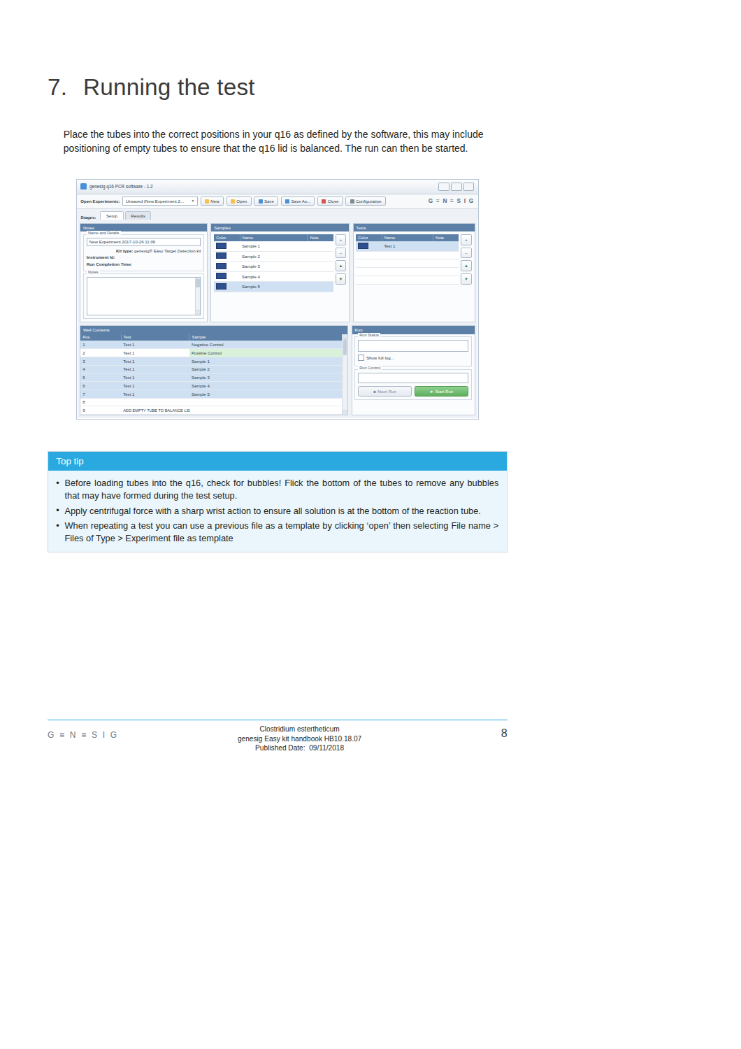7. Running the test
Place the tubes into the correct positions in your q16 as defined by the software, this may include positioning of empty tubes to ensure that the q16 lid is balanced. The run can then be started.
genesig q16 PCR software - 1.2
Open Experiments: Unsaved (New Experiment 2...▼ New Open Save Save As... Close Configuration G ≡ N ≡ S I G
Stages: Setup Results
Notes
Name and Details
New Experiment 2017-10-26 11:06
Kit type: genesig® Easy Target Detection kit
Instrument Id:
Run Completion Time:
Notes
Samples
| Color | Name | Note |
| --- | --- | --- |
| | Sample 1 | |
| | Sample 2 | |
| | Sample 3 | |
| | Sample 4 | |
| | Sample 5 | |
+ – ▲ ▼
Tests
| Color | Name | Note |
| --- | --- | --- |
| | Test 1 | |
+ – ▲ ▼
Well Contents
| Pos. | Test | Sample |
| --- | --- | --- |
| 1 | Test 1 | Negative Control |
| 2 | Test 1 | Positive Control |
| 3 | Test 1 | Sample 1 |
| 4 | Test 1 | Sample 2 |
| 5 | Test 1 | Sample 3 |
| 6 | Test 1 | Sample 4 |
| 7 | Test 1 | Sample 5 |
| 8 | | |
| 9 | ADD EMPTY TUBE TO BALANCE LID |
Run
Run Status
Show full log...
Run Control
■ Abort Run ► Start Run
Top tip
Before loading tubes into the q16, check for bubbles! Flick the bottom of the tubes to remove any bubbles that may have formed during the test setup.
Apply centrifugal force with a sharp wrist action to ensure all solution is at the bottom of the reaction tube.
When repeating a test you can use a previous file as a template by clicking ‘open’ then selecting File name > Files of Type > Experiment file as template
G ≡ N ≡ S I G
Clostridium estertheticum
genesig Easy kit handbook HB10.18.07
Published Date: 09/11/2018
8